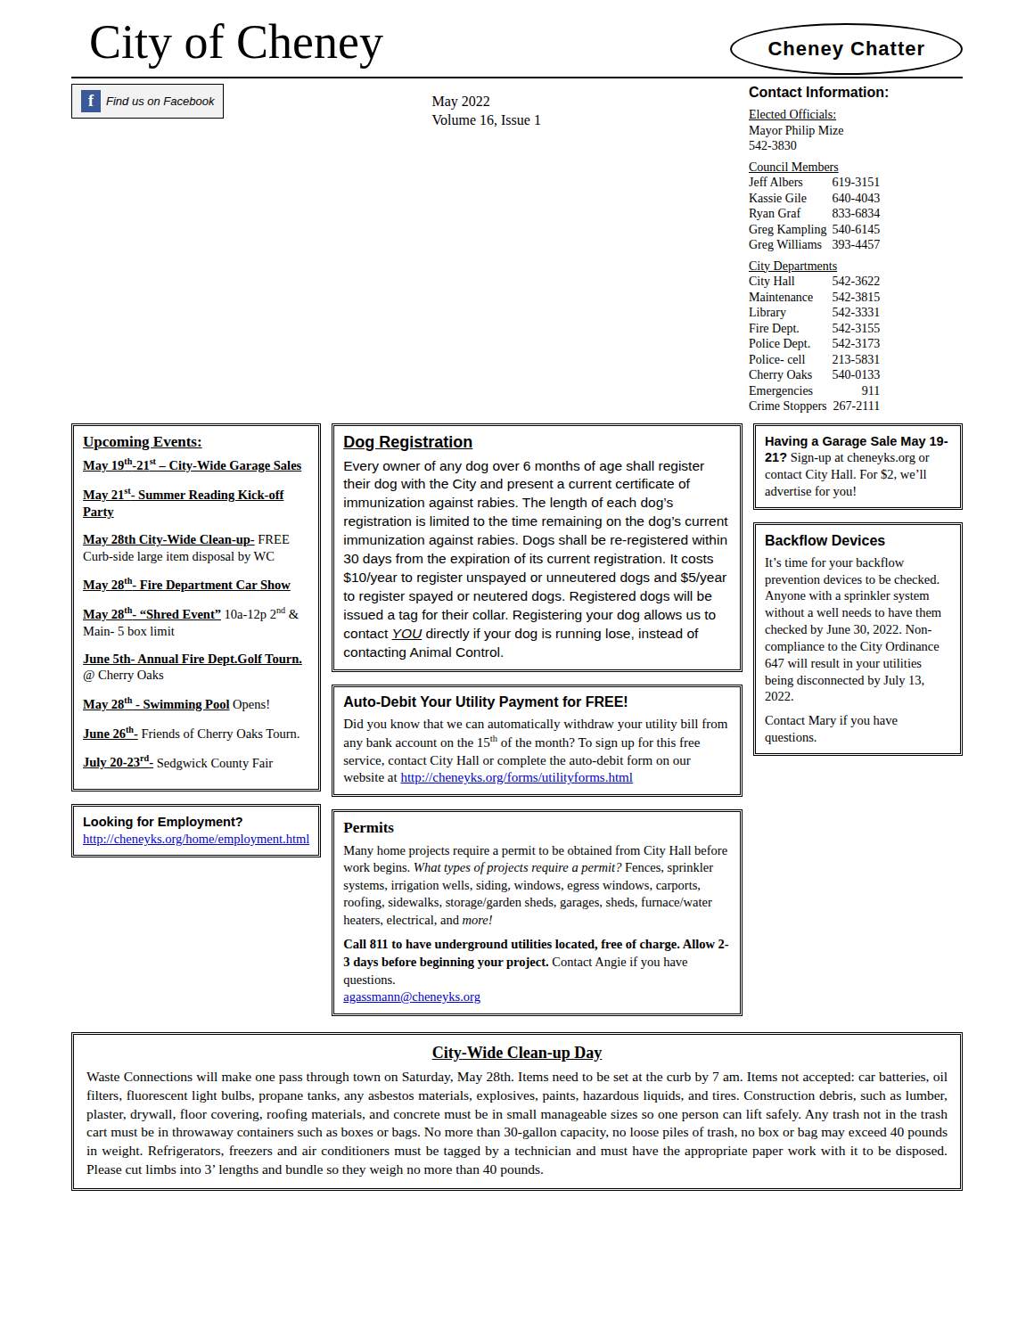City of Cheney
Cheney Chatter
fFind us on Facebook
May 2022
Volume 16, Issue 1
Contact Information:
Elected Officials:
Mayor Philip Mize
542-3830
Council Members
| Jeff Albers | 619-3151 |
| Kassie Gile | 640-4043 |
| Ryan Graf | 833-6834 |
| Greg Kampling | 540-6145 |
| Greg Williams | 393-4457 |
City Departments
| City Hall | 542-3622 |
| Maintenance | 542-3815 |
| Library | 542-3331 |
| Fire Dept. | 542-3155 |
| Police Dept. | 542-3173 |
| Police- cell | 213-5831 |
| Cherry Oaks | 540-0133 |
| Emergencies | 911 |
| Crime Stoppers | 267-2111 |
Upcoming Events:
May 19th-21st – City-Wide Garage Sales
May 21st- Summer Reading Kick-off Party
May 28th City-Wide Clean-up- FREE Curb-side large item disposal by WC
May 28th- Fire Department Car Show
May 28th- “Shred Event” 10a-12p 2nd & Main- 5 box limit
June 5th- Annual Fire Dept.Golf Tourn. @ Cherry Oaks
May 28th - Swimming Pool Opens!
June 26th- Friends of Cherry Oaks Tourn.
July 20-23rd- Sedgwick County Fair
Looking for Employment?
http://cheneyks.org/home/employment.html
Dog Registration
Every owner of any dog over 6 months of age shall register their dog with the City and present a current certificate of immunization against rabies. The length of each dog’s registration is limited to the time remaining on the dog’s current immunization against rabies. Dogs shall be re-registered within 30 days from the expiration of its current registration. It costs $10/year to register unspayed or unneutered dogs and $5/year to register spayed or neutered dogs. Registered dogs will be issued a tag for their collar. Registering your dog allows us to contact YOU directly if your dog is running lose, instead of contacting Animal Control.
Auto-Debit Your Utility Payment for FREE!
Did you know that we can automatically withdraw your utility bill from any bank account on the 15th of the month? To sign up for this free service, contact City Hall or complete the auto-debit form on our website at http://cheneyks.org/forms/utilityforms.html
Permits
Many home projects require a permit to be obtained from City Hall before work begins. What types of projects require a permit? Fences, sprinkler systems, irrigation wells, siding, windows, egress windows, carports, roofing, sidewalks, storage/garden sheds, garages, sheds, furnace/water heaters, electrical, and more!
Call 811 to have underground utilities located, free of charge. Allow 2-3 days before beginning your project. Contact Angie if you have questions.
agassmann@cheneyks.org
Having a Garage Sale May 19-21? Sign-up at cheneyks.org or contact City Hall. For $2, we’ll advertise for you!
Backflow Devices
It’s time for your backflow prevention devices to be checked. Anyone with a sprinkler system without a well needs to have them checked by June 30, 2022. Non-compliance to the City Ordinance 647 will result in your utilities being disconnected by July 13, 2022.
Contact Mary if you have questions.
City-Wide Clean-up Day
Waste Connections will make one pass through town on Saturday, May 28th. Items need to be set at the curb by 7 am. Items not accepted: car batteries, oil filters, fluorescent light bulbs, propane tanks, any asbestos materials, explosives, paints, hazardous liquids, and tires. Construction debris, such as lumber, plaster, drywall, floor covering, roofing materials, and concrete must be in small manageable sizes so one person can lift safely. Any trash not in the trash cart must be in throwaway containers such as boxes or bags. No more than 30-gallon capacity, no loose piles of trash, no box or bag may exceed 40 pounds in weight. Refrigerators, freezers and air conditioners must be tagged by a technician and must have the appropriate paper work with it to be disposed. Please cut limbs into 3’ lengths and bundle so they weigh no more than 40 pounds.